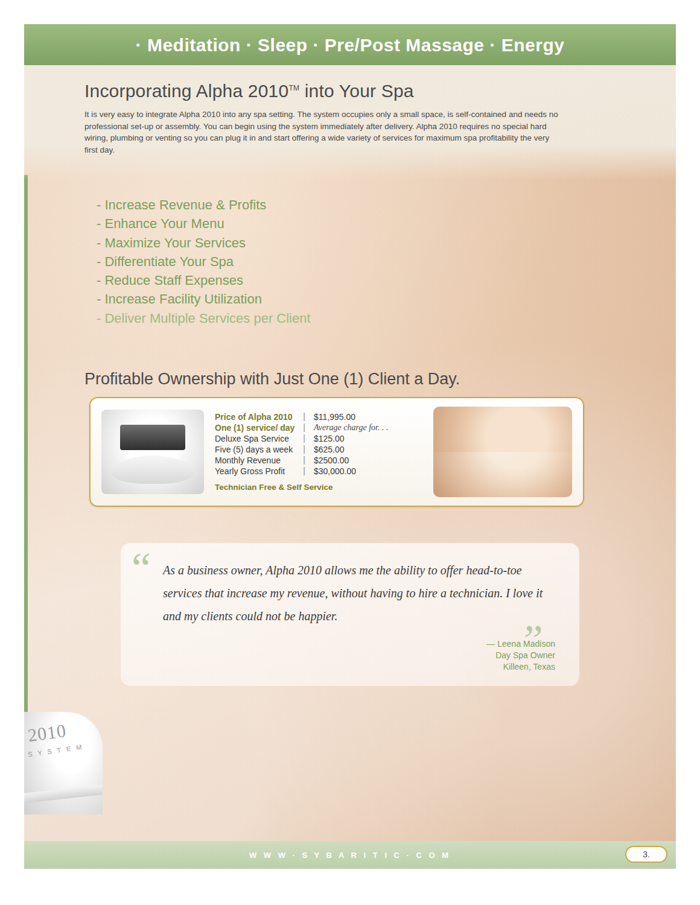· Meditation · Sleep · Pre/Post Massage · Energy
Incorporating Alpha 2010TM into Your Spa
It is very easy to integrate Alpha 2010 into any spa setting. The system occupies only a small space, is self-contained and needs no professional set-up or assembly. You can begin using the system immediately after delivery. Alpha 2010 requires no special hard wiring, plumbing or venting so you can plug it in and start offering a wide variety of services for maximum spa profitability the very first day.
Increase Revenue & Profits
Enhance Your Menu
Maximize Your Services
Differentiate Your Spa
Reduce Staff Expenses
Increase Facility Utilization
Deliver Multiple Services per Client
Profitable Ownership with Just One (1) Client a Day.
| Price of Alpha 2010 | / | $11,995.00 |
| One (1) service/ day | / | Average charge for. . . |
| Deluxe Spa Service | / | $125.00 |
| Five (5) days a week | / | $625.00 |
| Monthly Revenue | / | $2500.00 |
| Yearly Gross Profit | / | $30,000.00 |
Technician Free & Self Service
“
As a business owner, Alpha 2010 allows me the ability to offer head-to-toe services that increase my revenue, without having to hire a technician. I love it and my clients could not be happier.”
— Leena Madison
Day Spa Owner
Killeen, Texas
2010
S Y S T E M
W W W · S Y B A R I T I C · C O M
3.